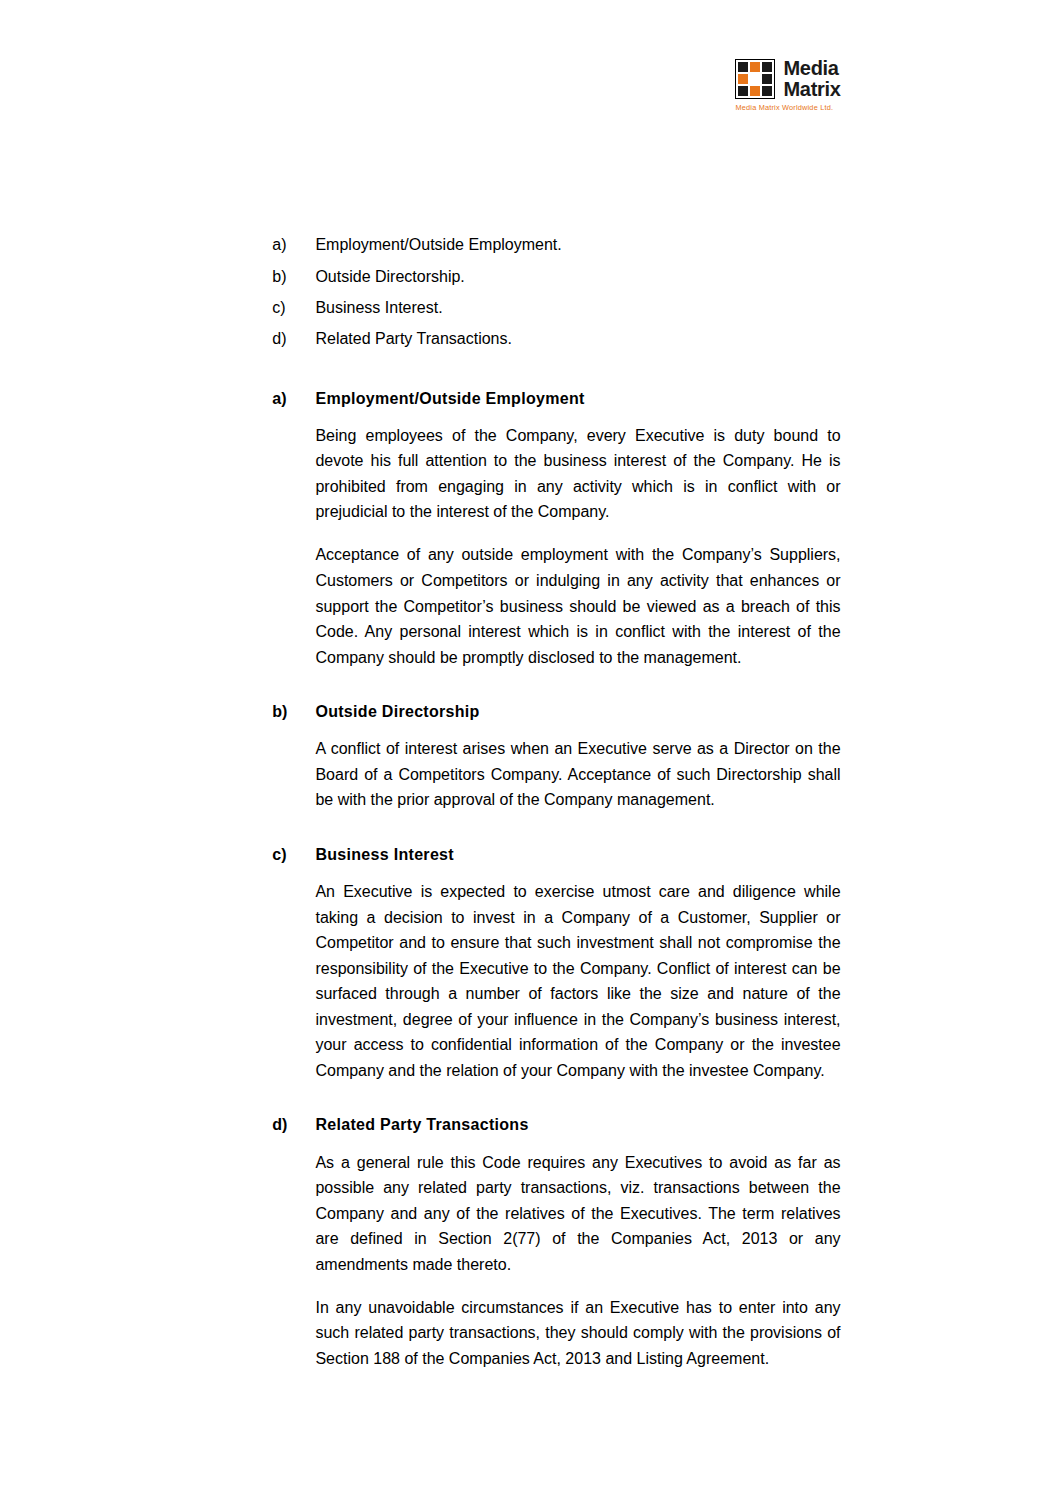Media
Matrix
Media Matrix Worldwide Ltd.
a) Employment/Outside Employment.
b) Outside Directorship.
c) Business Interest.
d) Related Party Transactions.
a) Employment/Outside Employment
Being employees of the Company, every Executive is duty bound to devote his full attention to the business interest of the Company. He is prohibited from engaging in any activity which is in conflict with or prejudicial to the interest of the Company.
Acceptance of any outside employment with the Company’s Suppliers, Customers or Competitors or indulging in any activity that enhances or support the Competitor’s business should be viewed as a breach of this Code. Any personal interest which is in conflict with the interest of the Company should be promptly disclosed to the management.
b) Outside Directorship
A conflict of interest arises when an Executive serve as a Director on the Board of a Competitors Company. Acceptance of such Directorship shall be with the prior approval of the Company management.
c) Business Interest
An Executive is expected to exercise utmost care and diligence while taking a decision to invest in a Company of a Customer, Supplier or Competitor and to ensure that such investment shall not compromise the responsibility of the Executive to the Company. Conflict of interest can be surfaced through a number of factors like the size and nature of the investment, degree of your influence in the Company’s business interest, your access to confidential information of the Company or the investee Company and the relation of your Company with the investee Company.
d) Related Party Transactions
As a general rule this Code requires any Executives to avoid as far as possible any related party transactions, viz. transactions between the Company and any of the relatives of the Executives. The term relatives are defined in Section 2(77) of the Companies Act, 2013 or any amendments made thereto.
In any unavoidable circumstances if an Executive has to enter into any such related party transactions, they should comply with the provisions of Section 188 of the Companies Act, 2013 and Listing Agreement.